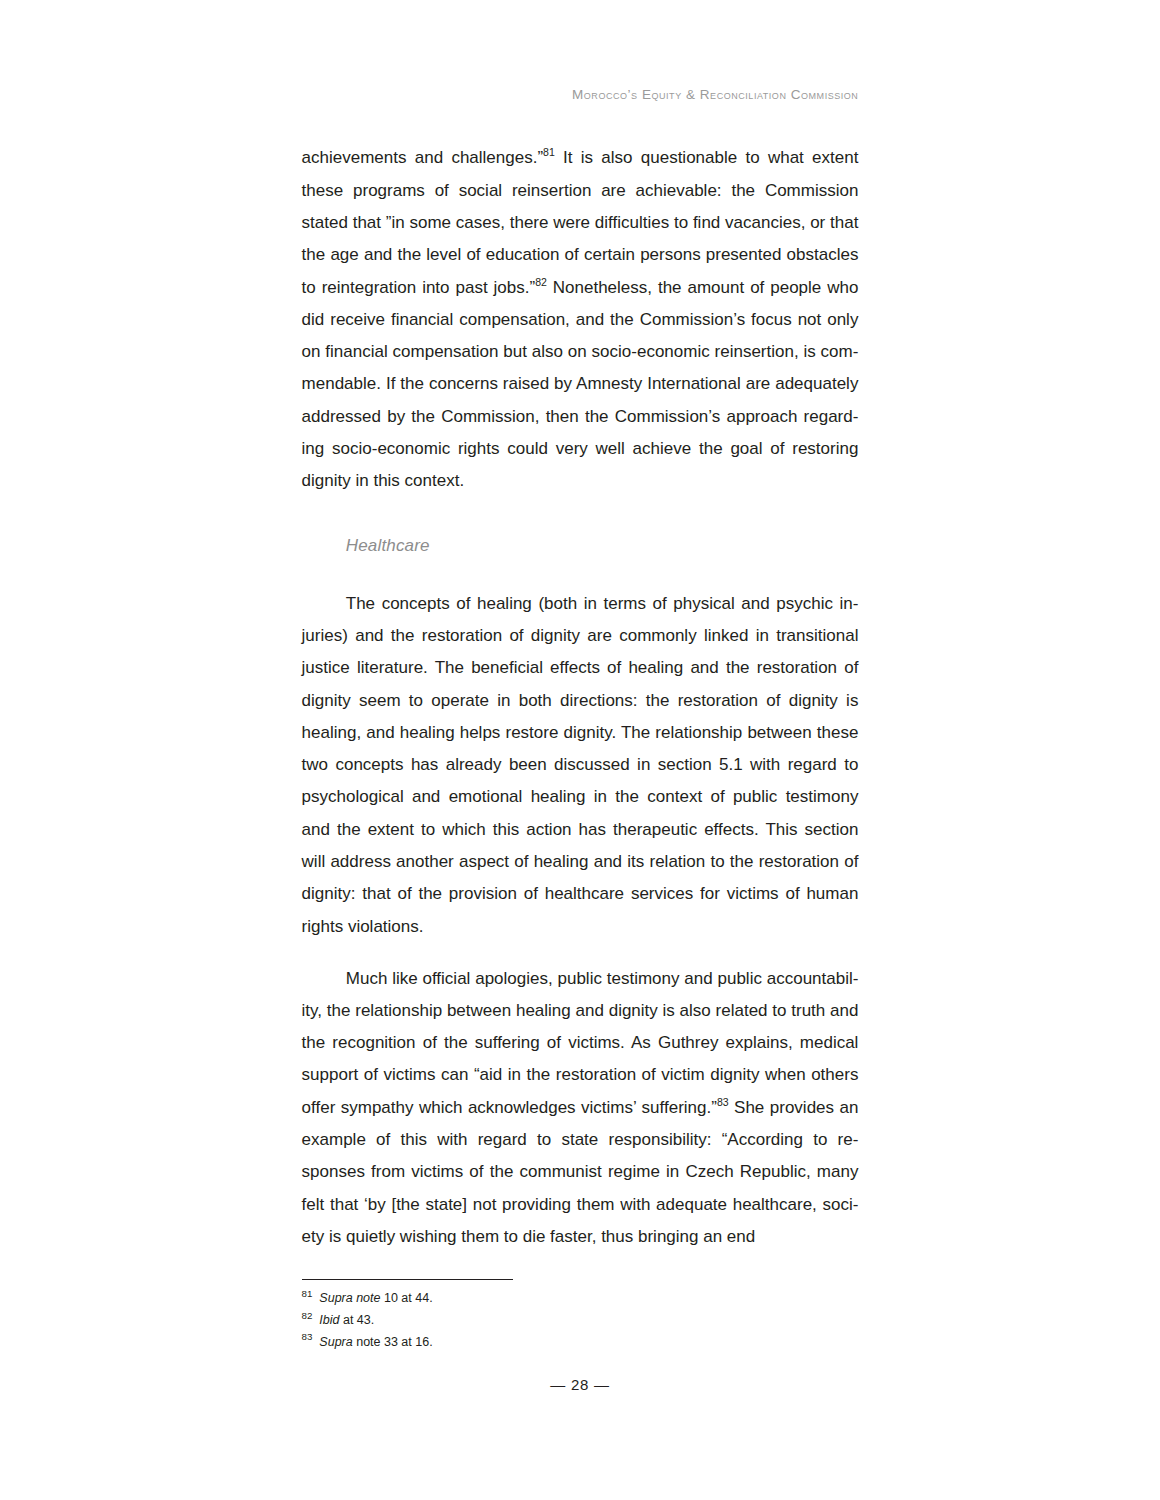Morocco’s Equity & Reconciliation Commission
achievements and challenges.”81 It is also questionable to what extent these programs of social reinsertion are achievable: the Commission stated that ”in some cases, there were difficulties to find vacancies, or that the age and the level of education of certain persons presented obstacles to reintegration into past jobs.”82 Nonetheless, the amount of people who did receive financial compensation, and the Commission’s focus not only on financial compensation but also on socio-economic reinsertion, is commendable. If the concerns raised by Amnesty International are adequately addressed by the Commission, then the Commission’s approach regarding socio-economic rights could very well achieve the goal of restoring dignity in this context.
Healthcare
The concepts of healing (both in terms of physical and psychic injuries) and the restoration of dignity are commonly linked in transitional justice literature. The beneficial effects of healing and the restoration of dignity seem to operate in both directions: the restoration of dignity is healing, and healing helps restore dignity. The relationship between these two concepts has already been discussed in section 5.1 with regard to psychological and emotional healing in the context of public testimony and the extent to which this action has therapeutic effects. This section will address another aspect of healing and its relation to the restoration of dignity: that of the provision of healthcare services for victims of human rights violations.
Much like official apologies, public testimony and public accountability, the relationship between healing and dignity is also related to truth and the recognition of the suffering of victims. As Guthrey explains, medical support of victims can “aid in the restoration of victim dignity when others offer sympathy which acknowledges victims’ suffering.”83 She provides an example of this with regard to state responsibility: “According to responses from victims of the communist regime in Czech Republic, many felt that ‘by [the state] not providing them with adequate healthcare, society is quietly wishing them to die faster, thus bringing an end
81 Supra note 10 at 44.
82 Ibid at 43.
83 Supra note 33 at 16.
— 28 —